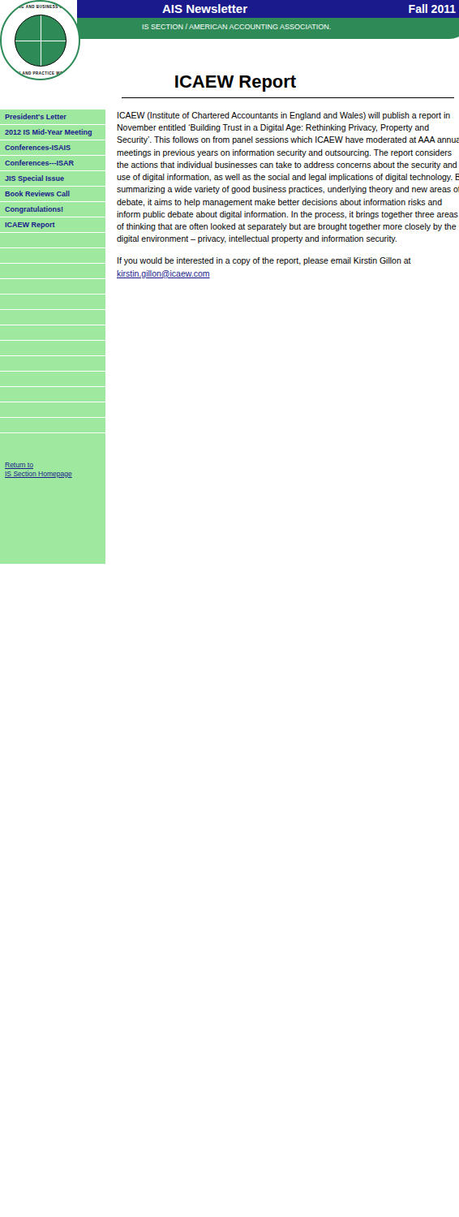AIS Newsletter Fall 2011
IS SECTION / AMERICAN ACCOUNTING ASSOCIATION.
ACCOUNTING AND BUSINESS EDUCATION RESEARCH AND PRACTICE WORLDWIDE
ICAEW Report
President's Letter
2012 IS Mid-Year Meeting
Conferences-ISAIS
Conferences---ISAR
JIS Special Issue
Book Reviews Call
Congratulations!
ICAEW Report
Return to
IS Section Homepage
ICAEW (Institute of Chartered Accountants in England and Wales) will publish a report in November entitled ‘Building Trust in a Digital Age: Rethinking Privacy, Property and Security’. This follows on from panel sessions which ICAEW have moderated at AAA annual meetings in previous years on information security and outsourcing. The report considers the actions that individual businesses can take to address concerns about the security and use of digital information, as well as the social and legal implications of digital technology. By summarizing a wide variety of good business practices, underlying theory and new areas of debate, it aims to help management make better decisions about information risks and inform public debate about digital information. In the process, it brings together three areas of thinking that are often looked at separately but are brought together more closely by the digital environment – privacy, intellectual property and information security.
If you would be interested in a copy of the report, please email Kirstin Gillon at kirstin.gillon@icaew.com